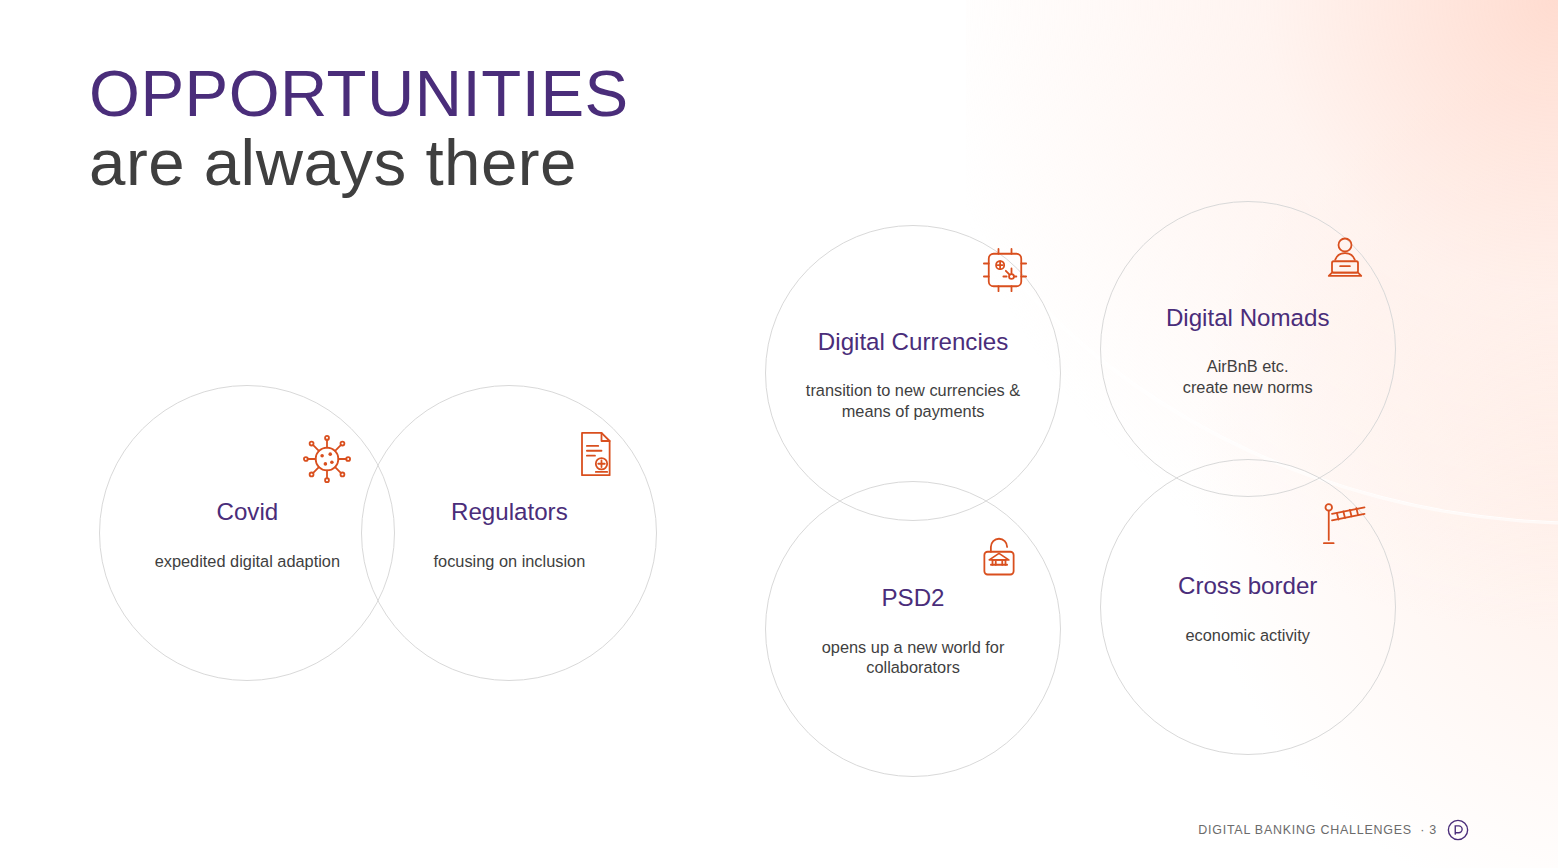OPPORTUNITIESare always there
Covid
expedited digital adaption
Regulators
focusing on inclusion
Digital Currencies
transition to new currencies & means of payments
Digital Nomads
AirBnB etc.
create new norms
PSD2
opens up a new world for collaborators
Cross border
economic activity
DIGITAL BANKING CHALLENGES · 3